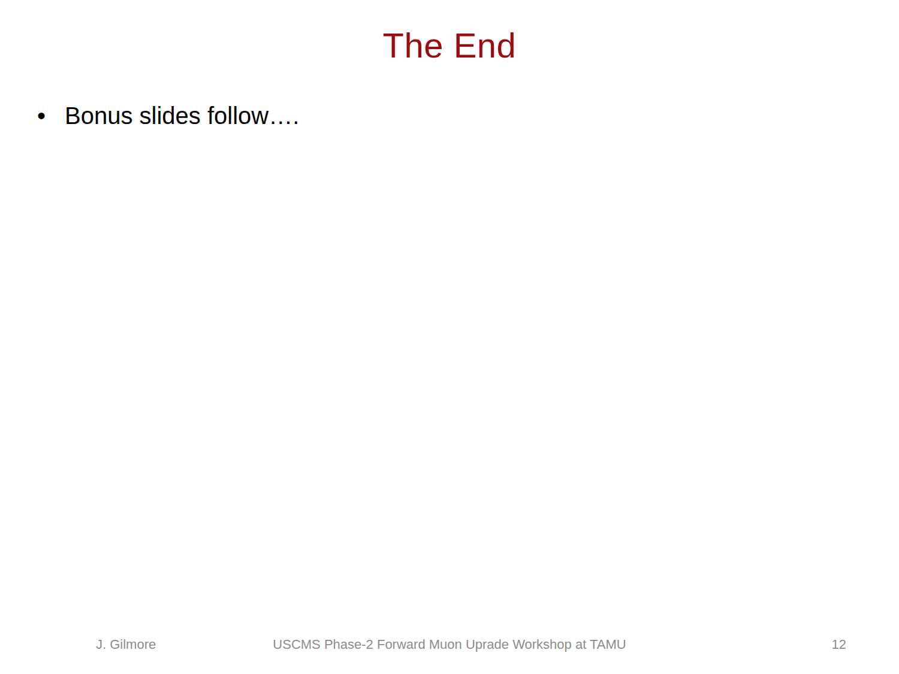The End
Bonus slides follow….
J. Gilmore USCMS Phase-2 Forward Muon Uprade Workshop at TAMU 12